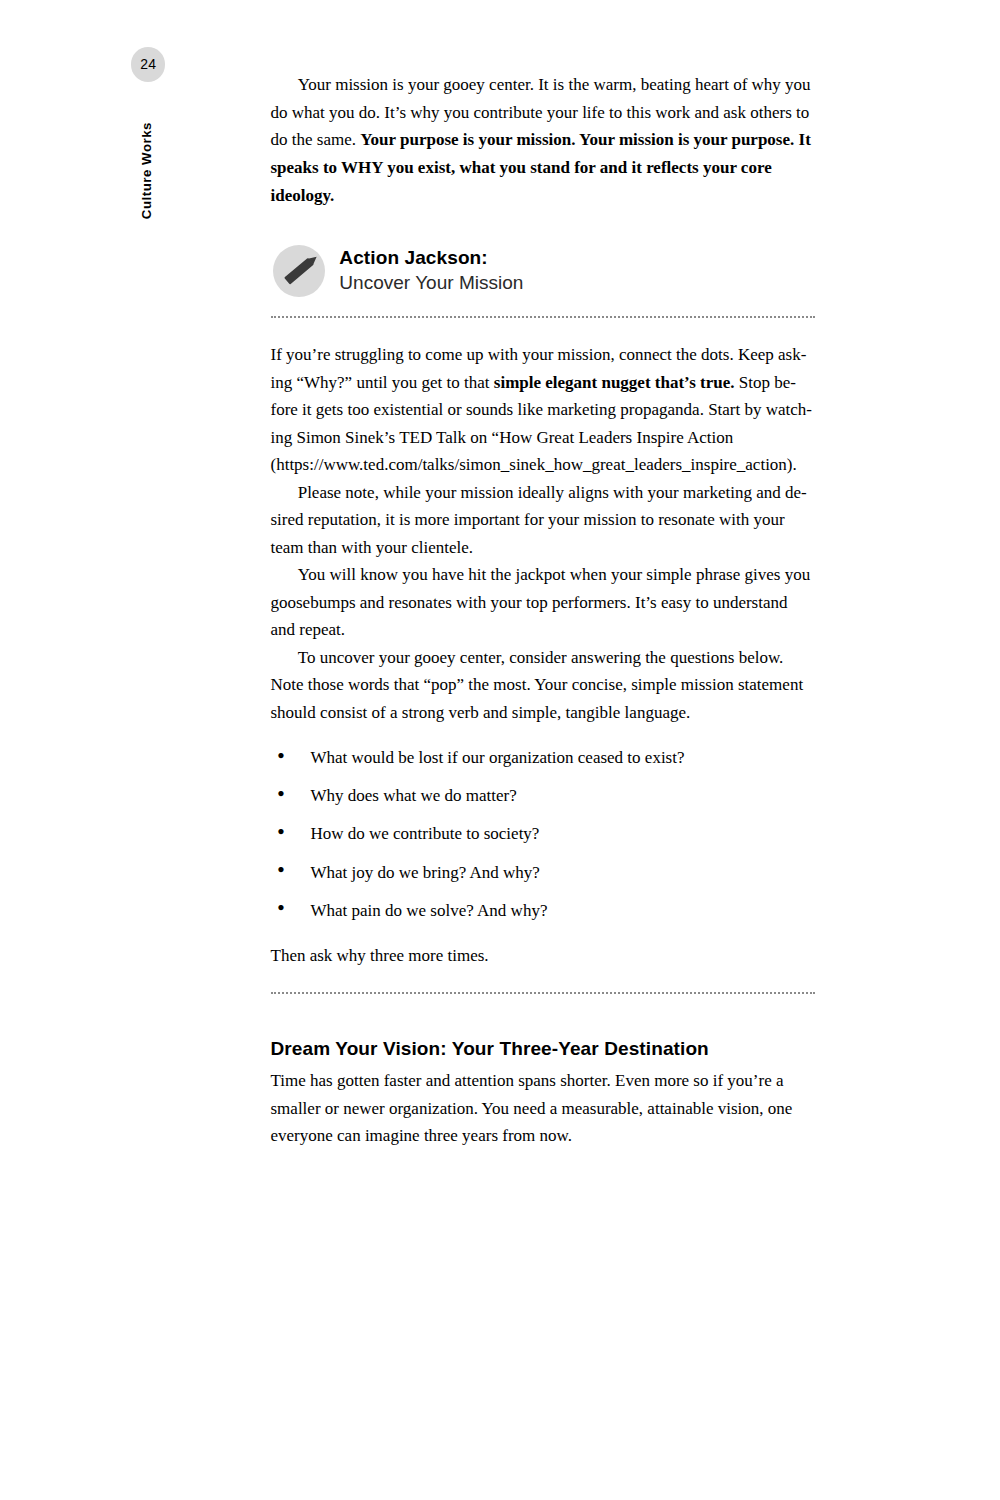24
Culture Works
Your mission is your gooey center. It is the warm, beating heart of why you do what you do. It’s why you contribute your life to this work and ask others to do the same. Your purpose is your mission. Your mission is your purpose. It speaks to WHY you exist, what you stand for and it reflects your core ideology.
Action Jackson:
Uncover Your Mission
If you’re struggling to come up with your mission, connect the dots. Keep asking “Why?” until you get to that simple elegant nugget that’s true. Stop before it gets too existential or sounds like marketing propaganda. Start by watching Simon Sinek’s TED Talk on “How Great Leaders Inspire Action (https://www.ted.com/talks/simon_sinek_how_great_leaders_inspire_action).
Please note, while your mission ideally aligns with your marketing and desired reputation, it is more important for your mission to resonate with your team than with your clientele.
You will know you have hit the jackpot when your simple phrase gives you goosebumps and resonates with your top performers. It’s easy to understand and repeat.
To uncover your gooey center, consider answering the questions below. Note those words that “pop” the most. Your concise, simple mission statement should consist of a strong verb and simple, tangible language.
What would be lost if our organization ceased to exist?
Why does what we do matter?
How do we contribute to society?
What joy do we bring? And why?
What pain do we solve? And why?
Then ask why three more times.
Dream Your Vision: Your Three-Year Destination
Time has gotten faster and attention spans shorter. Even more so if you’re a smaller or newer organization. You need a measurable, attainable vision, one everyone can imagine three years from now.